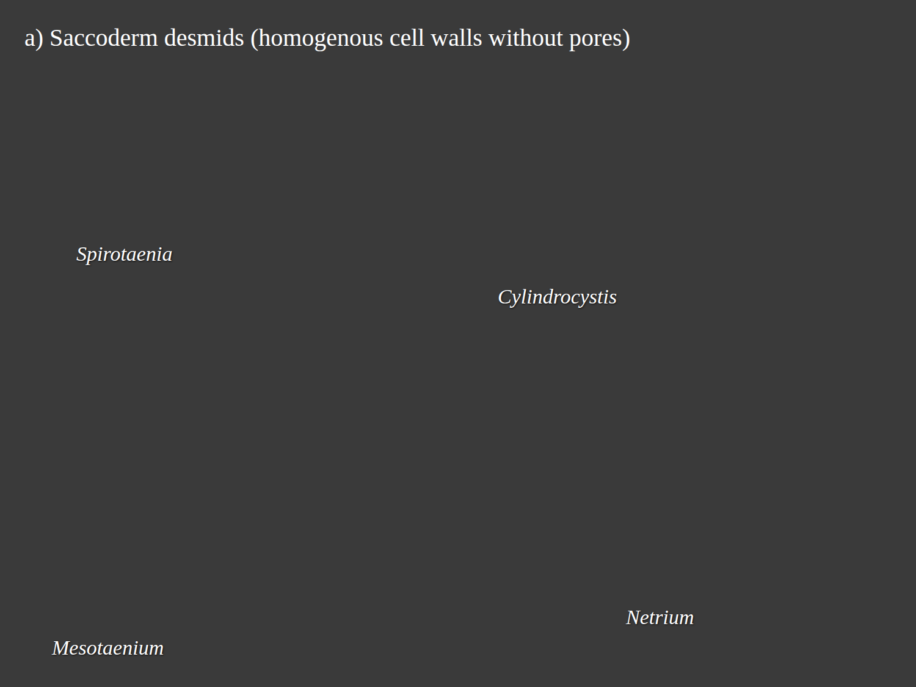a) Saccoderm desmids (homogenous cell walls without pores)
Spirotaenia
Cylindrocystis
Mesotaenium
Netrium